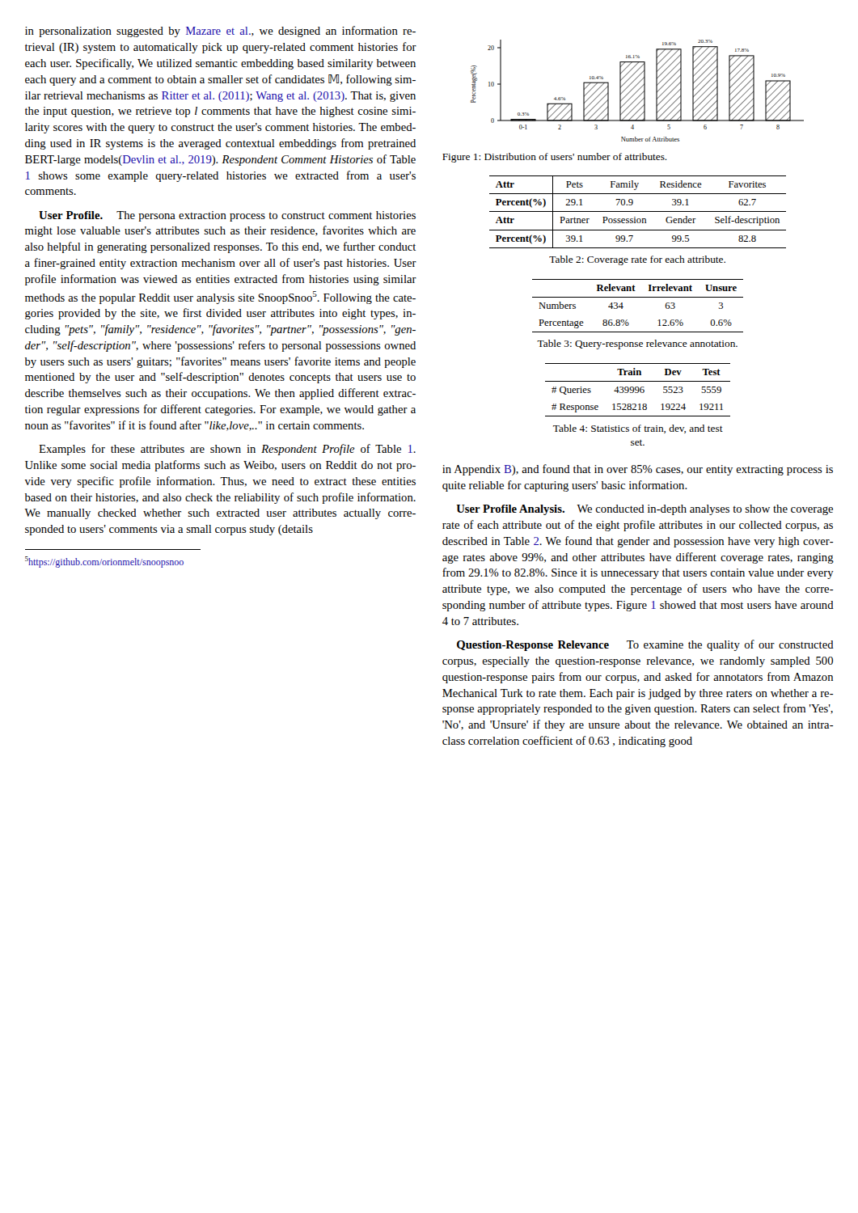in personalization suggested by Mazare et al., we designed an information retrieval (IR) system to automatically pick up query-related comment histories for each user. Specifically, We utilized semantic embedding based similarity between each query and a comment to obtain a smaller set of candidates 𝕄, following similar retrieval mechanisms as Ritter et al. (2011); Wang et al. (2013). That is, given the input question, we retrieve top l comments that have the highest cosine similarity scores with the query to construct the user's comment histories. The embedding used in IR systems is the averaged contextual embeddings from pretrained BERT-large models(Devlin et al., 2019). Respondent Comment Histories of Table 1 shows some example query-related histories we extracted from a user's comments.
User Profile. The persona extraction process to construct comment histories might lose valuable user's attributes such as their residence, favorites which are also helpful in generating personalized responses. To this end, we further conduct a finer-grained entity extraction mechanism over all of user's past histories. User profile information was viewed as entities extracted from histories using similar methods as the popular Reddit user analysis site SnoopSnoo5. Following the categories provided by the site, we first divided user attributes into eight types, including "pets", "family", "residence", "favorites", "partner", "possessions", "gender", "self-description", where 'possessions' refers to personal possessions owned by users such as users' guitars; "favorites" means users' favorite items and people mentioned by the user and "self-description" denotes concepts that users use to describe themselves such as their occupations. We then applied different extraction regular expressions for different categories. For example, we would gather a noun as "favorites" if it is found after "like,love,.." in certain comments.
Examples for these attributes are shown in Respondent Profile of Table 1. Unlike some social media platforms such as Weibo, users on Reddit do not provide very specific profile information. Thus, we need to extract these entities based on their histories, and also check the reliability of such profile information. We manually checked whether such extracted user attributes actually corresponded to users' comments via a small corpus study (details
5https://github.com/orionmelt/snoopsnoo
0 10 20 Percentage(%) 0.3% 4.6% 10.4% 16.1% 19.6% 20.3% 17.8% 10.9% 0-1 2 3 4 5 6 7 8 Number of Attributes
Figure 1: Distribution of users' number of attributes.
Table 2: Coverage rate for each attribute.
| Attr | Pets | Family | Residence | Favorites |
| Percent(%) | 29.1 | 70.9 | 39.1 | 62.7 |
| Attr | Partner | Possession | Gender | Self-description |
| Percent(%) | 39.1 | 99.7 | 99.5 | 82.8 |
Table 3: Query-response relevance annotation.
| | Relevant | Irrelevant | Unsure |
| --- | --- | --- | --- |
| Numbers | 434 | 63 | 3 |
| Percentage | 86.8% | 12.6% | 0.6% |
Table 4: Statistics of train, dev, and test set.
| | Train | Dev | Test |
| --- | --- | --- | --- |
| # Queries | 439996 | 5523 | 5559 |
| # Response | 1528218 | 19224 | 19211 |
in Appendix B), and found that in over 85% cases, our entity extracting process is quite reliable for capturing users' basic information.
User Profile Analysis. We conducted in-depth analyses to show the coverage rate of each attribute out of the eight profile attributes in our collected corpus, as described in Table 2. We found that gender and possession have very high coverage rates above 99%, and other attributes have different coverage rates, ranging from 29.1% to 82.8%. Since it is unnecessary that users contain value under every attribute type, we also computed the percentage of users who have the corresponding number of attribute types. Figure 1 showed that most users have around 4 to 7 attributes.
Question-Response Relevance To examine the quality of our constructed corpus, especially the question-response relevance, we randomly sampled 500 question-response pairs from our corpus, and asked for annotators from Amazon Mechanical Turk to rate them. Each pair is judged by three raters on whether a response appropriately responded to the given question. Raters can select from 'Yes', 'No', and 'Unsure' if they are unsure about the relevance. We obtained an intra-class correlation coefficient of 0.63 , indicating good